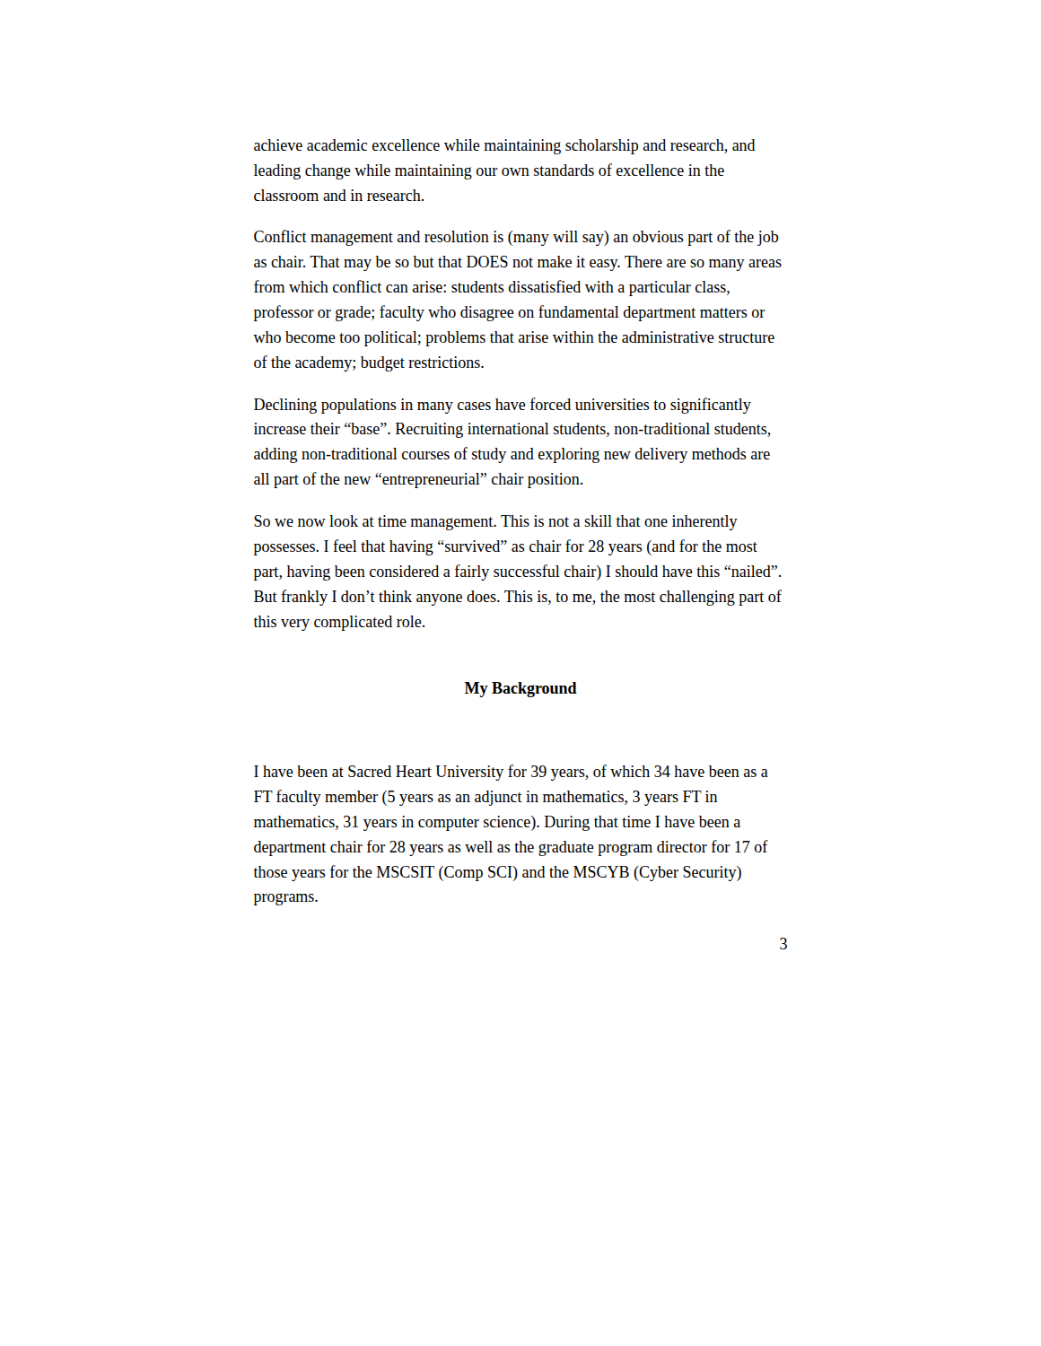achieve academic excellence while maintaining scholarship and research, and leading change while maintaining our own standards of excellence in the classroom and in research.
Conflict management and resolution is (many will say) an obvious part of the job as chair. That may be so but that DOES not make it easy. There are so many areas from which conflict can arise: students dissatisfied with a particular class, professor or grade; faculty who disagree on fundamental department matters or who become too political; problems that arise within the administrative structure of the academy; budget restrictions.
Declining populations in many cases have forced universities to significantly increase their “base”. Recruiting international students, non-traditional students, adding non-traditional courses of study and exploring new delivery methods are all part of the new “entrepreneurial” chair position.
So we now look at time management. This is not a skill that one inherently possesses. I feel that having “survived” as chair for 28 years (and for the most part, having been considered a fairly successful chair) I should have this “nailed”. But frankly I don’t think anyone does. This is, to me, the most challenging part of this very complicated role.
My Background
I have been at Sacred Heart University for 39 years, of which 34 have been as a FT faculty member (5 years as an adjunct in mathematics, 3 years FT in mathematics, 31 years in computer science). During that time I have been a department chair for 28 years as well as the graduate program director for 17 of those years for the MSCSIT (Comp SCI) and the MSCYB (Cyber Security) programs.
3